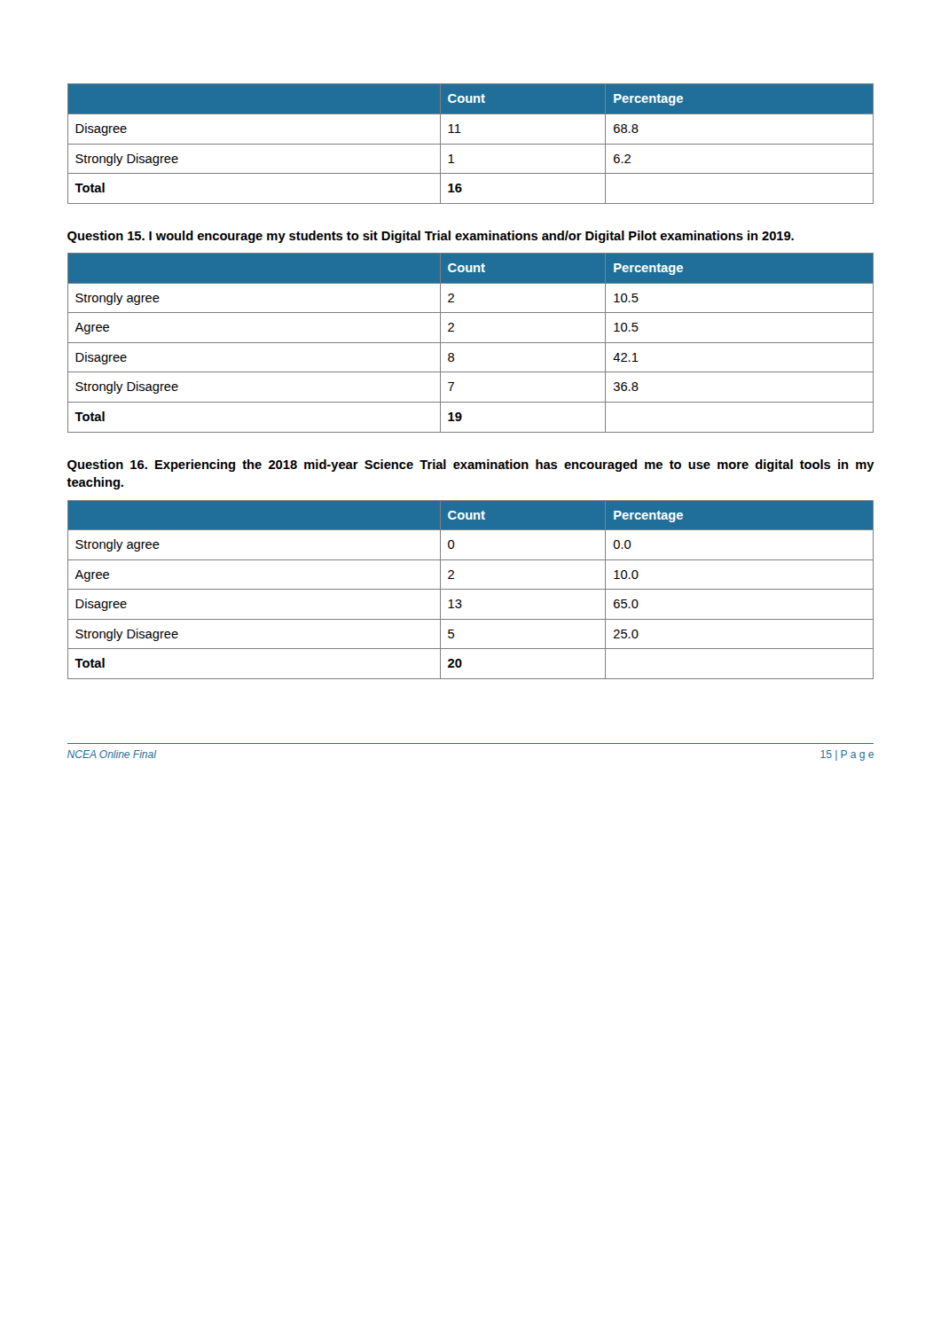| | Count | Percentage |
| --- | --- | --- |
| Disagree | 11 | 68.8 |
| Strongly Disagree | 1 | 6.2 |
| Total | 16 | |
Question 15. I would encourage my students to sit Digital Trial examinations and/or Digital Pilot examinations in 2019.
| | Count | Percentage |
| --- | --- | --- |
| Strongly agree | 2 | 10.5 |
| Agree | 2 | 10.5 |
| Disagree | 8 | 42.1 |
| Strongly Disagree | 7 | 36.8 |
| Total | 19 | |
Question 16. Experiencing the 2018 mid-year Science Trial examination has encouraged me to use more digital tools in my teaching.
| | Count | Percentage |
| --- | --- | --- |
| Strongly agree | 0 | 0.0 |
| Agree | 2 | 10.0 |
| Disagree | 13 | 65.0 |
| Strongly Disagree | 5 | 25.0 |
| Total | 20 | |
NCEA Online Final 15 | P a g e